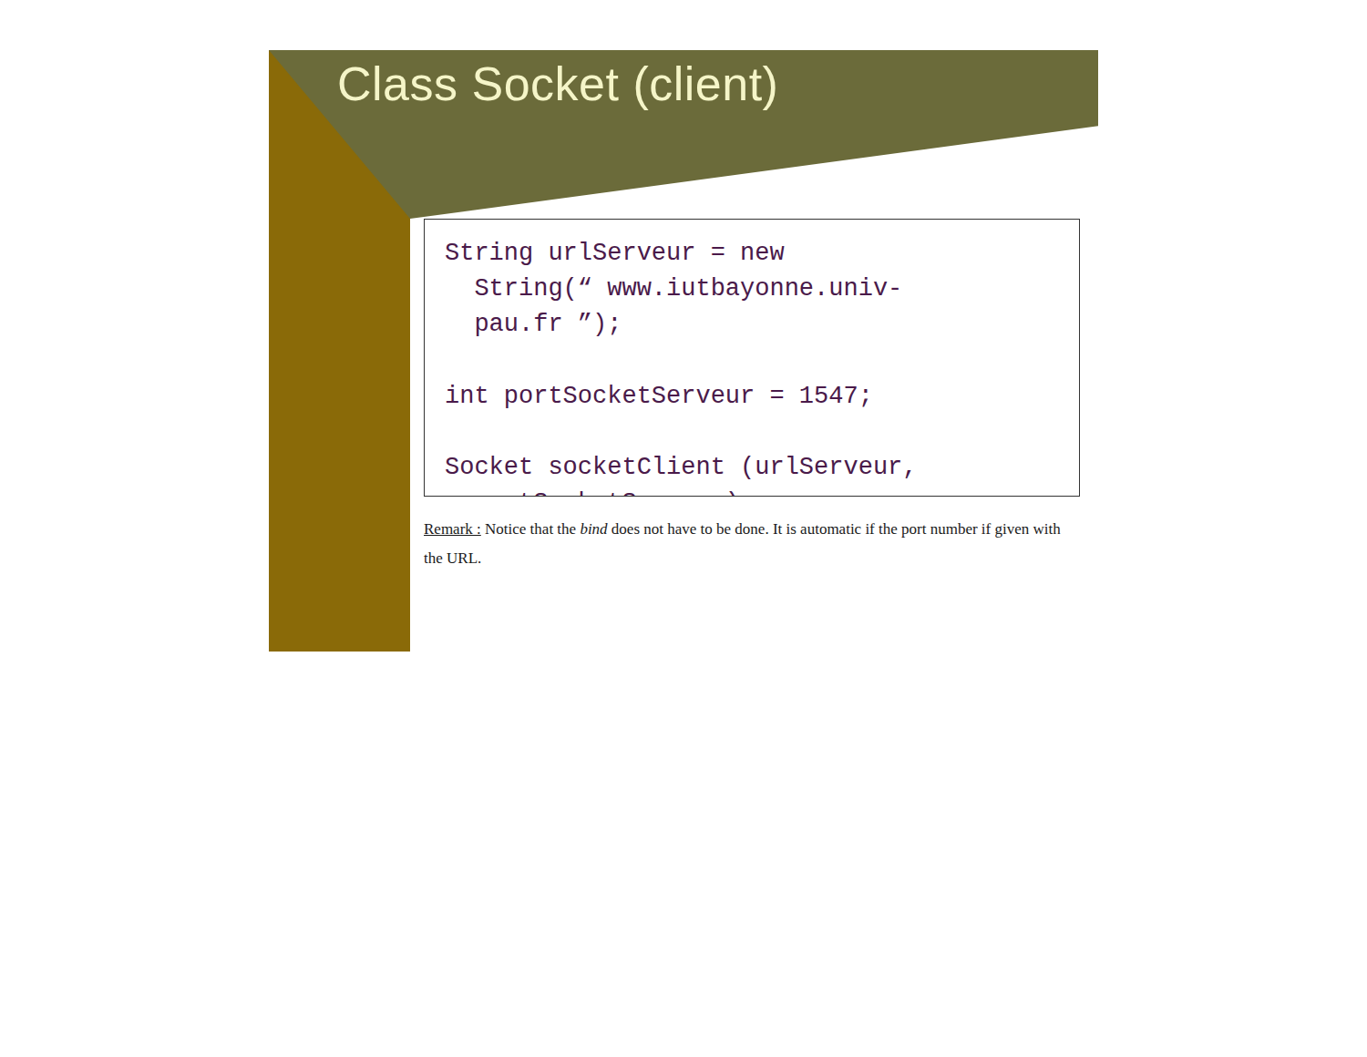Class Socket (client)
String urlServeur = new
  String(“ www.iutbayonne.univ-
  pau.fr ”);

int portSocketServeur = 1547;

Socket socketClient (urlServeur,
  portSocketServeur);
Remark : Notice that the bind does not have to be done. It is automatic if the port number if given with the URL.